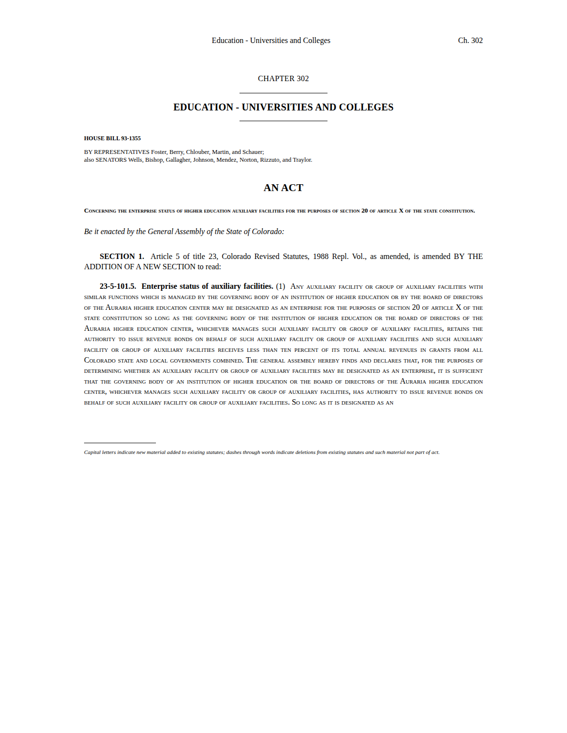Education - Universities and Colleges
Ch. 302
CHAPTER 302
EDUCATION - UNIVERSITIES AND COLLEGES
HOUSE BILL 93-1355
BY REPRESENTATIVES Foster, Berry, Chlouber, Martin, and Schauer;
also SENATORS Wells, Bishop, Gallagher, Johnson, Mendez, Norton, Rizzuto, and Traylor.
AN ACT
Concerning the enterprise status of higher education auxiliary facilities for the purposes of section 20 of article X of the state constitution.
Be it enacted by the General Assembly of the State of Colorado:
SECTION 1. Article 5 of title 23, Colorado Revised Statutes, 1988 Repl. Vol., as amended, is amended BY THE ADDITION OF A NEW SECTION to read:
23-5-101.5. Enterprise status of auxiliary facilities. (1) Any auxiliary facility or group of auxiliary facilities with similar functions which is managed by the governing body of an institution of higher education or by the board of directors of the Auraria higher education center may be designated as an enterprise for the purposes of section 20 of article X of the state constitution so long as the governing body of the institution of higher education or the board of directors of the Auraria higher education center, whichever manages such auxiliary facility or group of auxiliary facilities, retains the authority to issue revenue bonds on behalf of such auxiliary facility or group of auxiliary facilities and such auxiliary facility or group of auxiliary facilities receives less than ten percent of its total annual revenues in grants from all Colorado state and local governments combined. The general assembly hereby finds and declares that, for the purposes of determining whether an auxiliary facility or group of auxiliary facilities may be designated as an enterprise, it is sufficient that the governing body of an institution of higher education or the board of directors of the Auraria higher education center, whichever manages such auxiliary facility or group of auxiliary facilities, has authority to issue revenue bonds on behalf of such auxiliary facility or group of auxiliary facilities. So long as it is designated as an
Capital letters indicate new material added to existing statutes; dashes through words indicate deletions from existing statutes and such material not part of act.